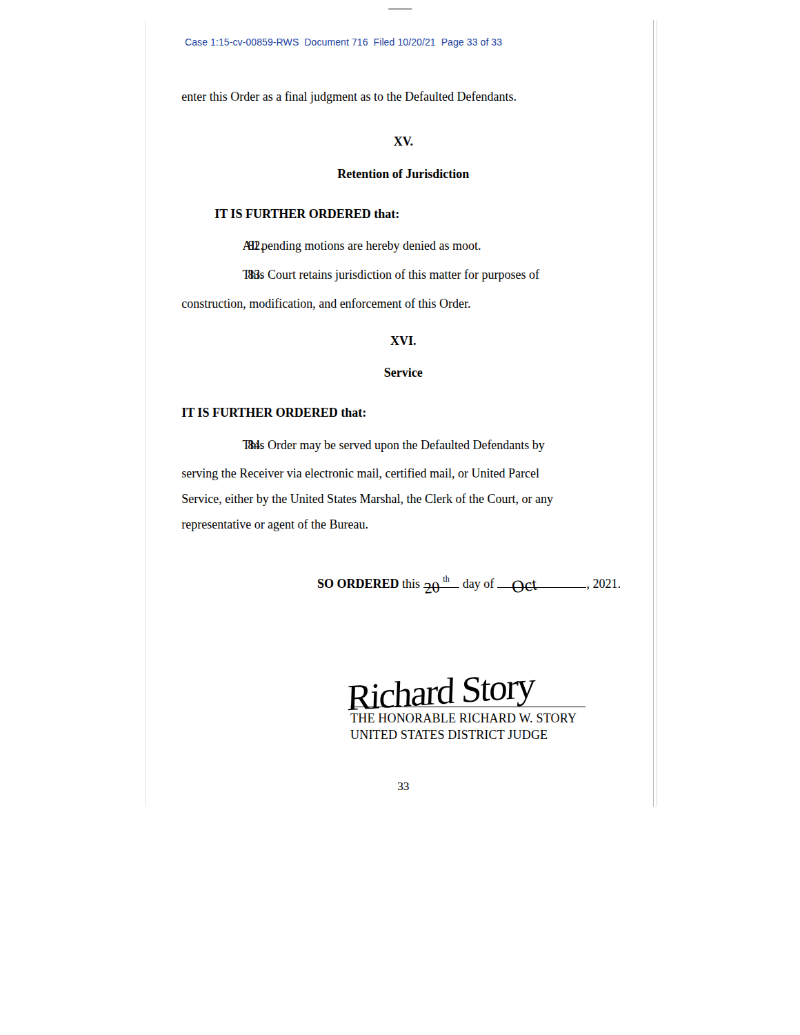Case 1:15-cv-00859-RWS Document 716 Filed 10/20/21 Page 33 of 33
enter this Order as a final judgment as to the Defaulted Defendants.
XV.
Retention of Jurisdiction
IT IS FURTHER ORDERED that:
82. All pending motions are hereby denied as moot.
83. This Court retains jurisdiction of this matter for purposes of
construction, modification, and enforcement of this Order.
XVI.
Service
IT IS FURTHER ORDERED that:
84. This Order may be served upon the Defaulted Defendants by
serving the Receiver via electronic mail, certified mail, or United Parcel
Service, either by the United States Marshal, the Clerk of the Court, or any
representative or agent of the Bureau.
SO ORDERED this 20 th day of Oct, 2021.
Richard Story
THE HONORABLE RICHARD W. STORY
UNITED STATES DISTRICT JUDGE
33